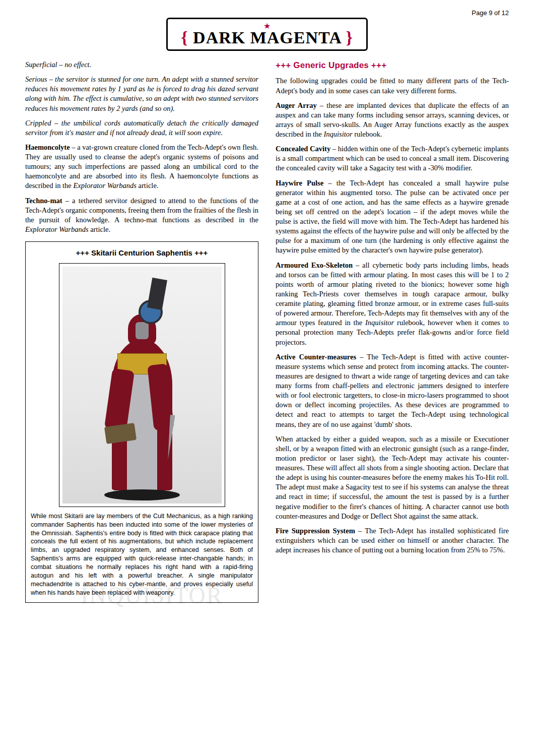Page 9 of 12
★
{ DARK MAGENTA }
INQUISITOR
Superficial – no effect.
Serious – the servitor is stunned for one turn. An adept with a stunned servitor reduces his movement rates by 1 yard as he is forced to drag his dazed servant along with him. The effect is cumulative, so an adept with two stunned servitors reduces his movement rates by 2 yards (and so on).
Crippled – the umbilical cords automatically detach the critically damaged servitor from it's master and if not already dead, it will soon expire.
Haemoncolyte – a vat-grown creature cloned from the Tech-Adept's own flesh. They are usually used to cleanse the adept's organic systems of poisons and tumours; any such imperfections are passed along an umbilical cord to the haemoncolyte and are absorbed into its flesh. A haemoncolyte functions as described in the Explorator Warbands article.
Techno-mat – a tethered servitor designed to attend to the functions of the Tech-Adept's organic components, freeing them from the frailties of the flesh in the pursuit of knowledge. A techno-mat functions as described in the Explorator Warbands article.
+++ Skitarii Centurion Saphentis +++
While most Skitarii are lay members of the Cult Mechanicus, as a high ranking commander Saphentis has been inducted into some of the lower mysteries of the Omnissiah. Saphentis's entire body is fitted with thick carapace plating that conceals the full extent of his augmentations, but which include replacement limbs, an upgraded respiratory system, and enhanced senses. Both of Saphentis's arms are equipped with quick-release inter-changable hands; in combat situations he normally replaces his right hand with a rapid-firing autogun and his left with a powerful breacher. A single manipulator mechadendrite is attached to his cyber-mantle, and proves especially useful when his hands have been replaced with weaponry.
+++ Generic Upgrades +++
The following upgrades could be fitted to many different parts of the Tech-Adept's body and in some cases can take very different forms.
Auger Array – these are implanted devices that duplicate the effects of an auspex and can take many forms including sensor arrays, scanning devices, or arrays of small servo-skulls. An Auger Array functions exactly as the auspex described in the Inquisitor rulebook.
Concealed Cavity – hidden within one of the Tech-Adept's cybernetic implants is a small compartment which can be used to conceal a small item. Discovering the concealed cavity will take a Sagacity test with a -30% modifier.
Haywire Pulse – the Tech-Adept has concealed a small haywire pulse generator within his augmented torso. The pulse can be activated once per game at a cost of one action, and has the same effects as a haywire grenade being set off centred on the adept's location – if the adept moves while the pulse is active, the field will move with him. The Tech-Adept has hardened his systems against the effects of the haywire pulse and will only be affected by the pulse for a maximum of one turn (the hardening is only effective against the haywire pulse emitted by the character's own haywire pulse generator).
Armoured Exo-Skeleton – all cybernetic body parts including limbs, heads and torsos can be fitted with armour plating. In most cases this will be 1 to 2 points worth of armour plating riveted to the bionics; however some high ranking Tech-Priests cover themselves in tough carapace armour, bulky ceramite plating, gleaming fitted bronze armour, or in extreme cases full-suits of powered armour. Therefore, Tech-Adepts may fit themselves with any of the armour types featured in the Inquisitor rulebook, however when it comes to personal protection many Tech-Adepts prefer flak-gowns and/or force field projectors.
Active Counter-measures – The Tech-Adept is fitted with active counter-measure systems which sense and protect from incoming attacks. The counter-measures are designed to thwart a wide range of targeting devices and can take many forms from chaff-pellets and electronic jammers designed to interfere with or fool electronic targetters, to close-in micro-lasers programmed to shoot down or deflect incoming projectiles. As these devices are programmed to detect and react to attempts to target the Tech-Adept using technological means, they are of no use against 'dumb' shots.
When attacked by either a guided weapon, such as a missile or Executioner shell, or by a weapon fitted with an electronic gunsight (such as a range-finder, motion predictor or laser sight), the Tech-Adept may activate his counter-measures. These will affect all shots from a single shooting action. Declare that the adept is using his counter-measures before the enemy makes his To-Hit roll. The adept must make a Sagacity test to see if his systems can analyse the threat and react in time; if successful, the amount the test is passed by is a further negative modifier to the firer's chances of hitting. A character cannot use both counter-measures and Dodge or Deflect Shot against the same attack.
Fire Suppression System – The Tech-Adept has installed sophisticated fire extinguishers which can be used either on himself or another character. The adept increases his chance of putting out a burning location from 25% to 75%.